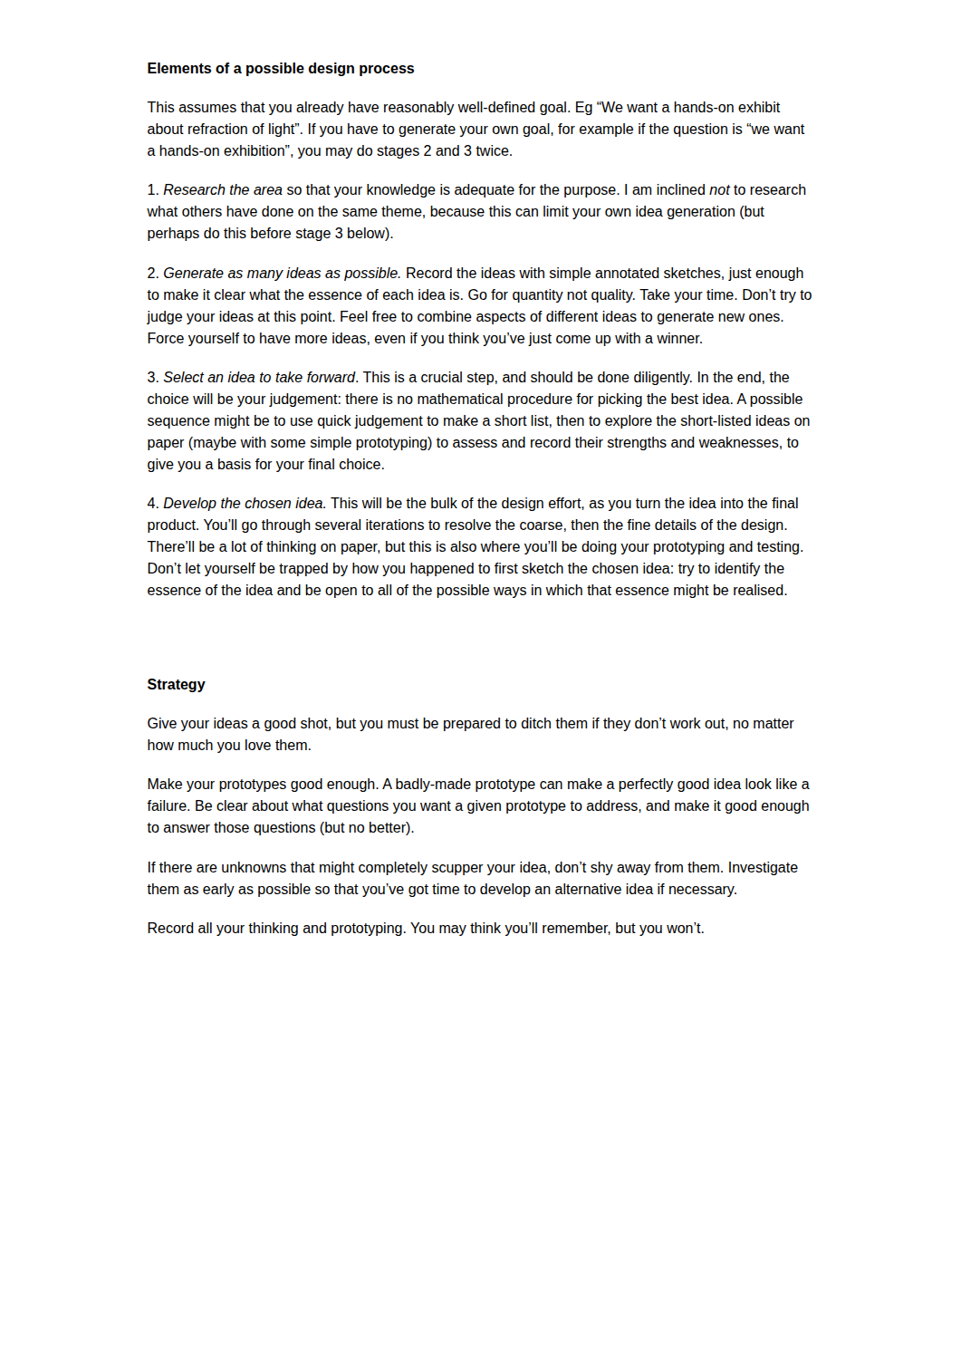Elements of a possible design process
This assumes that you already have reasonably well-defined goal. Eg “We want a hands-on exhibit about refraction of light”. If you have to generate your own goal, for example if the question is “we want a hands-on exhibition”, you may do stages 2 and 3 twice.
1. Research the area so that your knowledge is adequate for the purpose. I am inclined not to research what others have done on the same theme, because this can limit your own idea generation (but perhaps do this before stage 3 below).
2. Generate as many ideas as possible. Record the ideas with simple annotated sketches, just enough to make it clear what the essence of each idea is. Go for quantity not quality. Take your time. Don’t try to judge your ideas at this point. Feel free to combine aspects of different ideas to generate new ones. Force yourself to have more ideas, even if you think you’ve just come up with a winner.
3. Select an idea to take forward. This is a crucial step, and should be done diligently. In the end, the choice will be your judgement: there is no mathematical procedure for picking the best idea. A possible sequence might be to use quick judgement to make a short list, then to explore the short-listed ideas on paper (maybe with some simple prototyping) to assess and record their strengths and weaknesses, to give you a basis for your final choice.
4. Develop the chosen idea. This will be the bulk of the design effort, as you turn the idea into the final product. You’ll go through several iterations to resolve the coarse, then the fine details of the design. There’ll be a lot of thinking on paper, but this is also where you’ll be doing your prototyping and testing. Don’t let yourself be trapped by how you happened to first sketch the chosen idea: try to identify the essence of the idea and be open to all of the possible ways in which that essence might be realised.
Strategy
Give your ideas a good shot, but you must be prepared to ditch them if they don’t work out, no matter how much you love them.
Make your prototypes good enough. A badly-made prototype can make a perfectly good idea look like a failure. Be clear about what questions you want a given prototype to address, and make it good enough to answer those questions (but no better).
If there are unknowns that might completely scupper your idea, don’t shy away from them. Investigate them as early as possible so that you’ve got time to develop an alternative idea if necessary.
Record all your thinking and prototyping. You may think you’ll remember, but you won’t.